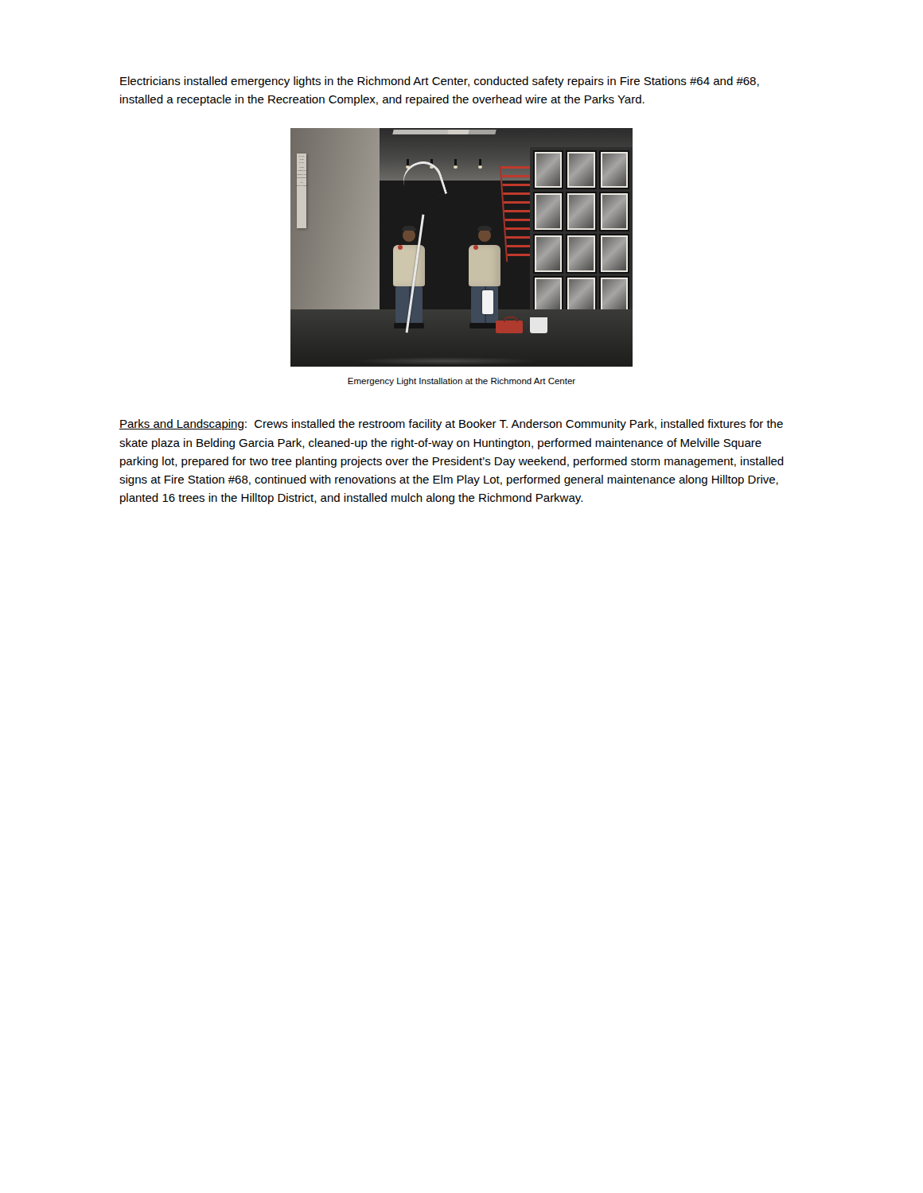Electricians installed emergency lights in the Richmond Art Center, conducted safety repairs in Fire Stations #64 and #68, installed a receptacle in the Recreation Complex, and repaired the overhead wire at the Parks Yard.
WALK THE TALK THE AMERICAN HERITAGE PROJECT IN RICHMOND
Emergency Light Installation at the Richmond Art Center
Parks and Landscaping: Crews installed the restroom facility at Booker T. Anderson Community Park, installed fixtures for the skate plaza in Belding Garcia Park, cleaned-up the right-of-way on Huntington, performed maintenance of Melville Square parking lot, prepared for two tree planting projects over the President’s Day weekend, performed storm management, installed signs at Fire Station #68, continued with renovations at the Elm Play Lot, performed general maintenance along Hilltop Drive, planted 16 trees in the Hilltop District, and installed mulch along the Richmond Parkway.